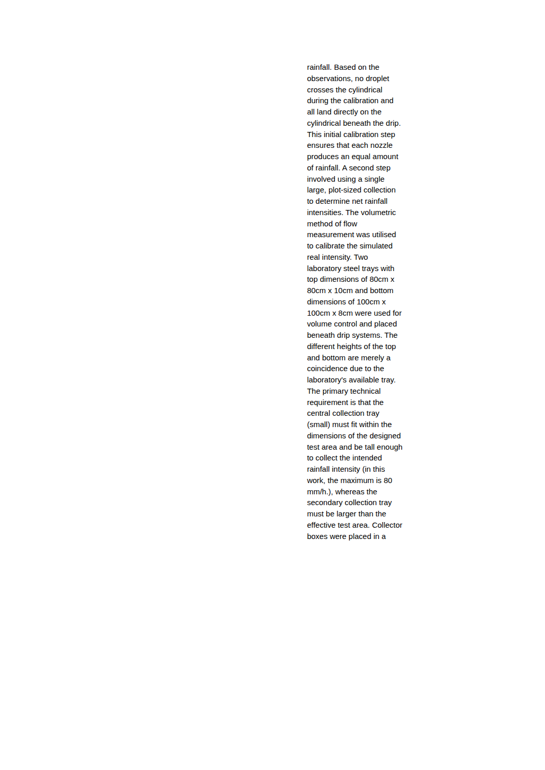rainfall. Based on the observations, no droplet crosses the cylindrical during the calibration and all land directly on the cylindrical beneath the drip. This initial calibration step ensures that each nozzle produces an equal amount of rainfall. A second step involved using a single large, plot-sized collection to determine net rainfall intensities. The volumetric method of flow measurement was utilised to calibrate the simulated real intensity. Two laboratory steel trays with top dimensions of 80cm x 80cm x 10cm and bottom dimensions of 100cm x 100cm x 8cm were used for volume control and placed beneath drip systems. The different heights of the top and bottom are merely a coincidence due to the laboratory's available tray. The primary technical requirement is that the central collection tray (small) must fit within the dimensions of the designed test area and be tall enough to collect the intended rainfall intensity (in this work, the maximum is 80 mm/h.), whereas the secondary collection tray must be larger than the effective test area. Collector boxes were placed in a